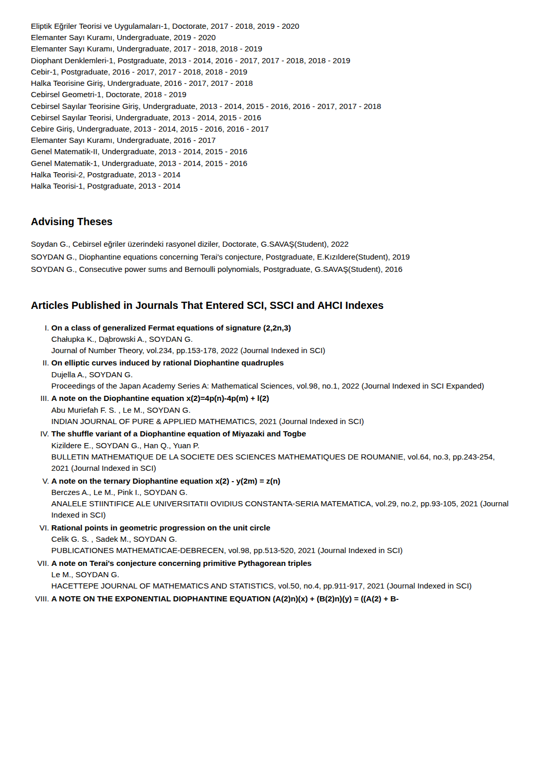Eliptik Eğriler Teorisi ve Uygulamaları-1, Doctorate, 2017 - 2018, 2019 - 2020
Elemanter Sayı Kuramı, Undergraduate, 2019 - 2020
Elemanter Sayı Kuramı, Undergraduate, 2017 - 2018, 2018 - 2019
Diophant Denklemleri-1, Postgraduate, 2013 - 2014, 2016 - 2017, 2017 - 2018, 2018 - 2019
Cebir-1, Postgraduate, 2016 - 2017, 2017 - 2018, 2018 - 2019
Halka Teorisine Giriş, Undergraduate, 2016 - 2017, 2017 - 2018
Cebirsel Geometri-1, Doctorate, 2018 - 2019
Cebirsel Sayılar Teorisine Giriş, Undergraduate, 2013 - 2014, 2015 - 2016, 2016 - 2017, 2017 - 2018
Cebirsel Sayılar Teorisi, Undergraduate, 2013 - 2014, 2015 - 2016
Cebire Giriş, Undergraduate, 2013 - 2014, 2015 - 2016, 2016 - 2017
Elemanter Sayı Kuramı, Undergraduate, 2016 - 2017
Genel Matematik-II, Undergraduate, 2013 - 2014, 2015 - 2016
Genel Matematik-1, Undergraduate, 2013 - 2014, 2015 - 2016
Halka Teorisi-2, Postgraduate, 2013 - 2014
Halka Teorisi-1, Postgraduate, 2013 - 2014
Advising Theses
Soydan G., Cebirsel eğriler üzerindeki rasyonel diziler, Doctorate, G.SAVAŞ(Student), 2022
SOYDAN G., Diophantine equations concerning Terai's conjecture, Postgraduate, E.Kızıldere(Student), 2019
SOYDAN G., Consecutive power sums and Bernoulli polynomials, Postgraduate, G.SAVAŞ(Student), 2016
Articles Published in Journals That Entered SCI, SSCI and AHCI Indexes
On a class of generalized Fermat equations of signature (2,2n,3)
Chałupka K., Dąbrowski A., SOYDAN G.
Journal of Number Theory, vol.234, pp.153-178, 2022 (Journal Indexed in SCI)
On elliptic curves induced by rational Diophantine quadruples
Dujella A., SOYDAN G.
Proceedings of the Japan Academy Series A: Mathematical Sciences, vol.98, no.1, 2022 (Journal Indexed in SCI Expanded)
A note on the Diophantine equation x(2)=4p(n)-4p(m) + l(2)
Abu Muriefah F. S. , Le M., SOYDAN G.
INDIAN JOURNAL OF PURE & APPLIED MATHEMATICS, 2021 (Journal Indexed in SCI)
The shuffle variant of a Diophantine equation of Miyazaki and Togbe
Kizildere E., SOYDAN G., Han Q., Yuan P.
BULLETIN MATHEMATIQUE DE LA SOCIETE DES SCIENCES MATHEMATIQUES DE ROUMANIE, vol.64, no.3, pp.243-254, 2021 (Journal Indexed in SCI)
A note on the ternary Diophantine equation x(2) - y(2m) = z(n)
Berczes A., Le M., Pink I., SOYDAN G.
ANALELE STIINTIFICE ALE UNIVERSITATII OVIDIUS CONSTANTA-SERIA MATEMATICA, vol.29, no.2, pp.93-105, 2021 (Journal Indexed in SCI)
Rational points in geometric progression on the unit circle
Celik G. S. , Sadek M., SOYDAN G.
PUBLICATIONES MATHEMATICAE-DEBRECEN, vol.98, pp.513-520, 2021 (Journal Indexed in SCI)
A note on Terai's conjecture concerning primitive Pythagorean triples
Le M., SOYDAN G.
HACETTEPE JOURNAL OF MATHEMATICS AND STATISTICS, vol.50, no.4, pp.911-917, 2021 (Journal Indexed in SCI)
A NOTE ON THE EXPONENTIAL DIOPHANTINE EQUATION (A(2)n)(x) + (B(2)n)(y) = ((A(2) + B-